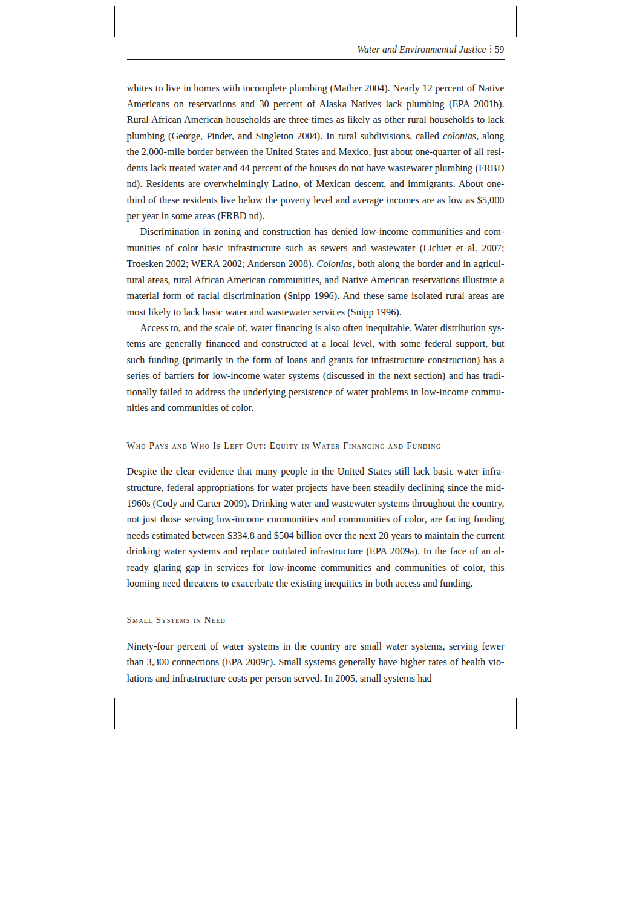Water and Environmental Justice⋮59
whites to live in homes with incomplete plumbing (Mather 2004). Nearly 12 percent of Native Americans on reservations and 30 percent of Alaska Natives lack plumbing (EPA 2001b). Rural African American households are three times as likely as other rural households to lack plumbing (George, Pinder, and Singleton 2004). In rural subdivisions, called colonias, along the 2,000-mile border between the United States and Mexico, just about one-quarter of all residents lack treated water and 44 percent of the houses do not have wastewater plumbing (FRBD nd). Residents are overwhelmingly Latino, of Mexican descent, and immigrants. About one-third of these residents live below the poverty level and average incomes are as low as $5,000 per year in some areas (FRBD nd).
Discrimination in zoning and construction has denied low-income communities and communities of color basic infrastructure such as sewers and wastewater (Lichter et al. 2007; Troesken 2002; WERA 2002; Anderson 2008). Colonias, both along the border and in agricultural areas, rural African American communities, and Native American reservations illustrate a material form of racial discrimination (Snipp 1996). And these same isolated rural areas are most likely to lack basic water and wastewater services (Snipp 1996).
Access to, and the scale of, water financing is also often inequitable. Water distribution systems are generally financed and constructed at a local level, with some federal support, but such funding (primarily in the form of loans and grants for infrastructure construction) has a series of barriers for low-income water systems (discussed in the next section) and has traditionally failed to address the underlying persistence of water problems in low-income communities and communities of color.
Who Pays and Who Is Left Out: Equity in Water Financing and Funding
Despite the clear evidence that many people in the United States still lack basic water infrastructure, federal appropriations for water projects have been steadily declining since the mid-1960s (Cody and Carter 2009). Drinking water and wastewater systems throughout the country, not just those serving low-income communities and communities of color, are facing funding needs estimated between $334.8 and $504 billion over the next 20 years to maintain the current drinking water systems and replace outdated infrastructure (EPA 2009a). In the face of an already glaring gap in services for low-income communities and communities of color, this looming need threatens to exacerbate the existing inequities in both access and funding.
Small Systems in Need
Ninety-four percent of water systems in the country are small water systems, serving fewer than 3,300 connections (EPA 2009c). Small systems generally have higher rates of health violations and infrastructure costs per person served. In 2005, small systems had